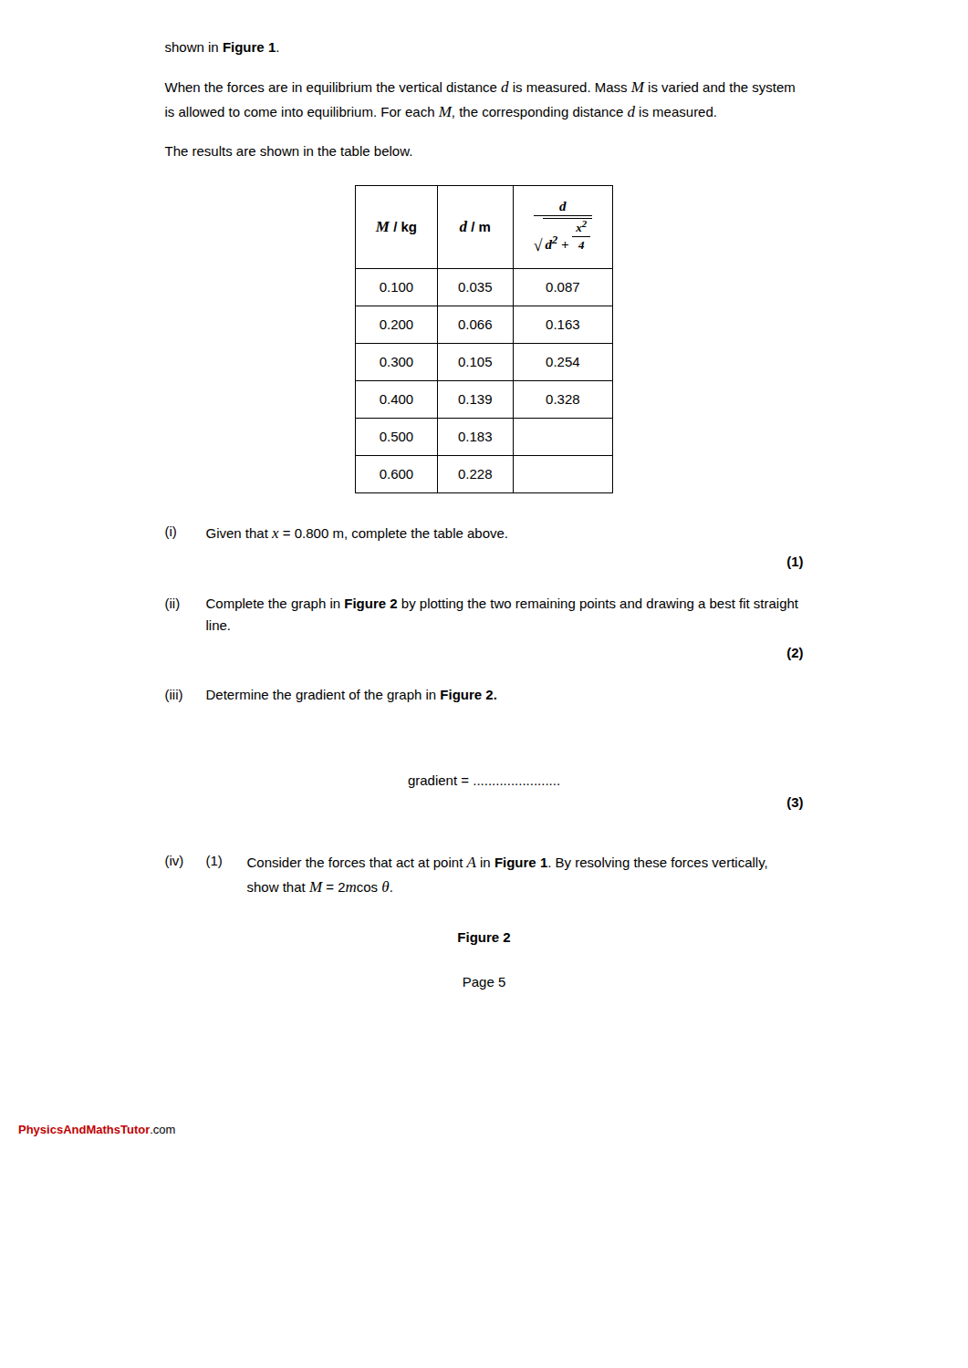shown in Figure 1.
When the forces are in equilibrium the vertical distance d is measured. Mass M is varied and the system is allowed to come into equilibrium. For each M, the corresponding distance d is measured.
The results are shown in the table below.
| M / kg | d / m | d √ d 2 + x 2 4 |
| --- | --- | --- |
| 0.100 | 0.035 | 0.087 |
| 0.200 | 0.066 | 0.163 |
| 0.300 | 0.105 | 0.254 |
| 0.400 | 0.139 | 0.328 |
| 0.500 | 0.183 | |
| 0.600 | 0.228 | |
(i)
Given that x = 0.800 m, complete the table above.
(1)
(ii)
Complete the graph in Figure 2 by plotting the two remaining points and drawing a best fit straight line.
(2)
(iii)
Determine the gradient of the graph in Figure 2.
gradient = .......................
(3)
(iv)
(1)
Consider the forces that act at point A in Figure 1. By resolving these forces vertically, show that M = 2mcos θ.
Figure 2
Page 5
PhysicsAndMathsTutor.com